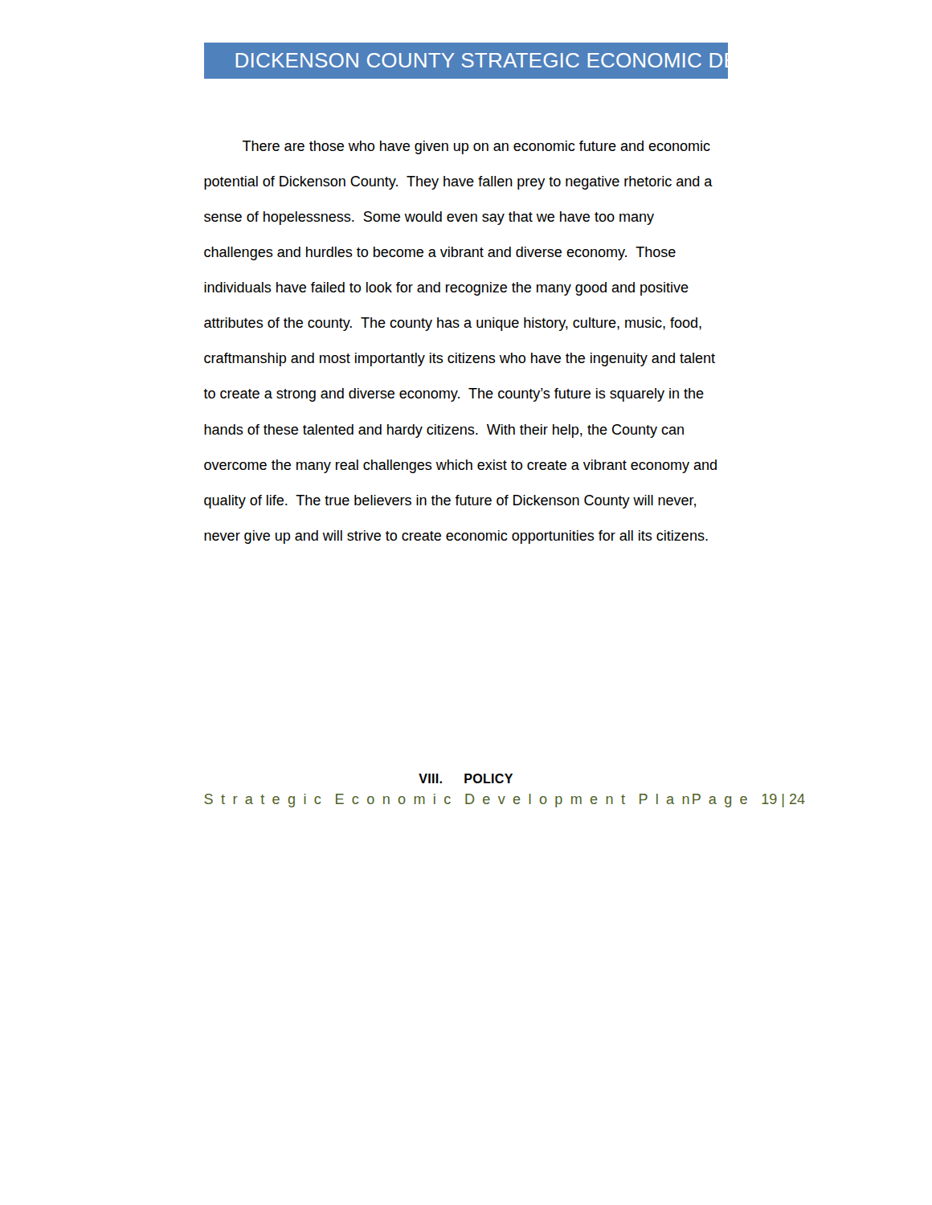DICKENSON COUNTY STRATEGIC ECONOMIC DEVELOPMENT PLAN
There are those who have given up on an economic future and economic potential of Dickenson County. They have fallen prey to negative rhetoric and a sense of hopelessness. Some would even say that we have too many challenges and hurdles to become a vibrant and diverse economy. Those individuals have failed to look for and recognize the many good and positive attributes of the county. The county has a unique history, culture, music, food, craftmanship and most importantly its citizens who have the ingenuity and talent to create a strong and diverse economy. The county’s future is squarely in the hands of these talented and hardy citizens. With their help, the County can overcome the many real challenges which exist to create a vibrant economy and quality of life. The true believers in the future of Dickenson County will never, never give up and will strive to create economic opportunities for all its citizens.
VIII. POLICY
S t r a t e g i c E c o n o m i c D e v e l o p m e n t P l a n P a g e 19 | 24